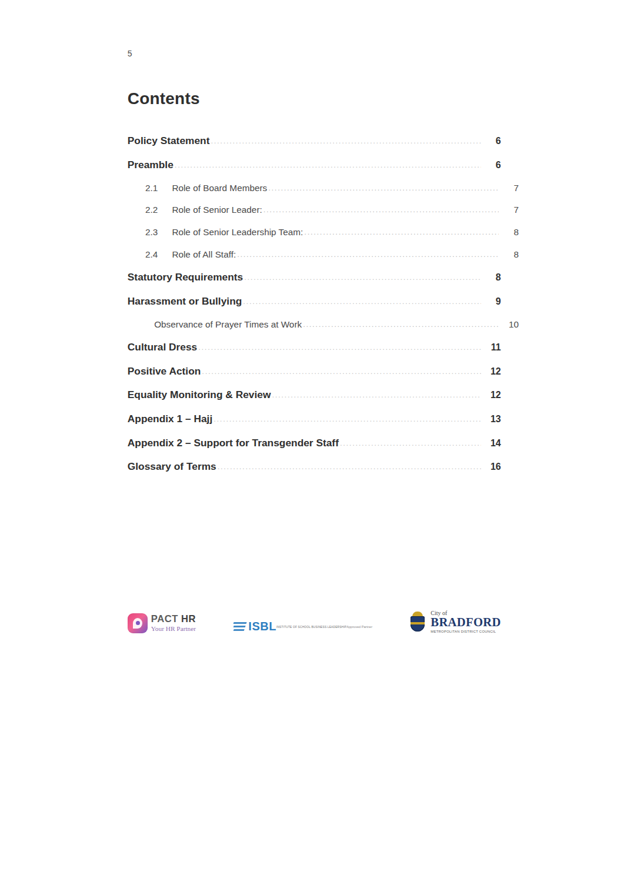5
Contents
Policy Statement .................................................................................................................. 6
Preamble .................................................................................................................................. 6
2.1 Role of Board Members ................................................................................. 7
2.2 Role of Senior Leader: ................................................................................... 7
2.3 Role of Senior Leadership Team: ..................................................................... 8
2.4 Role of All Staff: ......................................................................................... 8
Statutory Requirements ................................................................................................. 8
Harassment or Bullying .................................................................................................. 9
Observance of Prayer Times at Work ....................................................................... 10
Cultural Dress ......................................................................................................................... 11
Positive Action ....................................................................................................................... 12
Equality Monitoring & Review ................................................................................. 12
Appendix 1 – Hajj ............................................................................................................. 13
Appendix 2 – Support for Transgender Staff ................................................. 14
Glossary of Terms .............................................................................................................. 16
PACT HR
Your HR Partner
ISBL
INSTITUTE OF SCHOOL BUSINESS LEADERSHIP
Approved Partner
City of
BRADFORD
METROPOLITAN DISTRICT COUNCIL